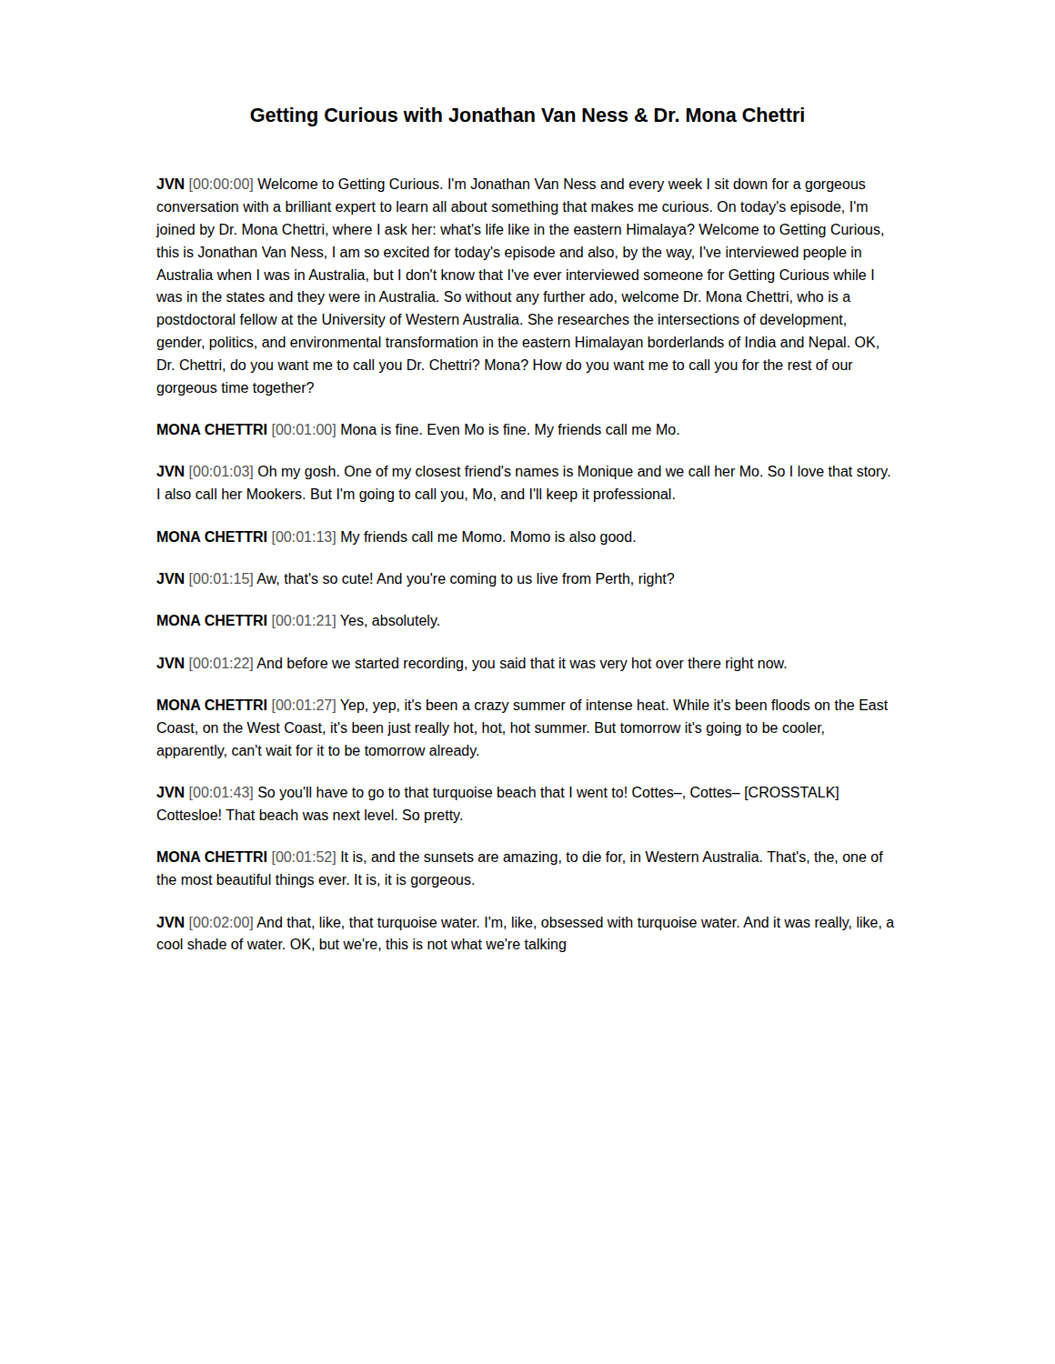Getting Curious with Jonathan Van Ness & Dr. Mona Chettri
JVN [00:00:00] Welcome to Getting Curious. I'm Jonathan Van Ness and every week I sit down for a gorgeous conversation with a brilliant expert to learn all about something that makes me curious. On today's episode, I'm joined by Dr. Mona Chettri, where I ask her: what's life like in the eastern Himalaya? Welcome to Getting Curious, this is Jonathan Van Ness, I am so excited for today's episode and also, by the way, I've interviewed people in Australia when I was in Australia, but I don't know that I've ever interviewed someone for Getting Curious while I was in the states and they were in Australia. So without any further ado, welcome Dr. Mona Chettri, who is a postdoctoral fellow at the University of Western Australia. She researches the intersections of development, gender, politics, and environmental transformation in the eastern Himalayan borderlands of India and Nepal. OK, Dr. Chettri, do you want me to call you Dr. Chettri? Mona? How do you want me to call you for the rest of our gorgeous time together?
MONA CHETTRI [00:01:00] Mona is fine. Even Mo is fine. My friends call me Mo.
JVN [00:01:03] Oh my gosh. One of my closest friend's names is Monique and we call her Mo. So I love that story. I also call her Mookers. But I'm going to call you, Mo, and I'll keep it professional.
MONA CHETTRI [00:01:13] My friends call me Momo. Momo is also good.
JVN [00:01:15] Aw, that's so cute! And you're coming to us live from Perth, right?
MONA CHETTRI [00:01:21] Yes, absolutely.
JVN [00:01:22] And before we started recording, you said that it was very hot over there right now.
MONA CHETTRI [00:01:27] Yep, yep, it's been a crazy summer of intense heat. While it's been floods on the East Coast, on the West Coast, it's been just really hot, hot, hot summer. But tomorrow it's going to be cooler, apparently, can't wait for it to be tomorrow already.
JVN [00:01:43] So you'll have to go to that turquoise beach that I went to! Cottes–, Cottes– [CROSSTALK] Cottesloe! That beach was next level. So pretty.
MONA CHETTRI [00:01:52] It is, and the sunsets are amazing, to die for, in Western Australia. That's, the, one of the most beautiful things ever. It is, it is gorgeous.
JVN [00:02:00] And that, like, that turquoise water. I'm, like, obsessed with turquoise water. And it was really, like, a cool shade of water. OK, but we're, this is not what we're talking